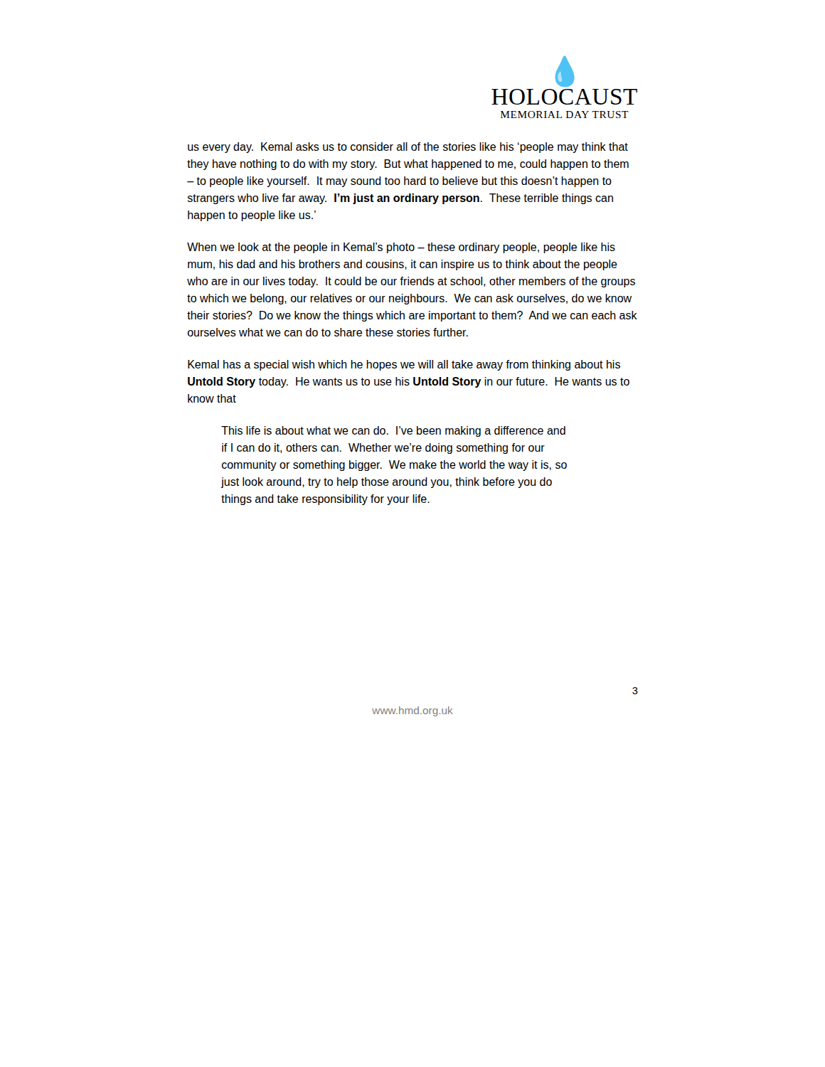💧 HOLOCAUST MEMORIAL DAY TRUST
us every day. Kemal asks us to consider all of the stories like his ‘people may think that they have nothing to do with my story. But what happened to me, could happen to them – to people like yourself. It may sound too hard to believe but this doesn’t happen to strangers who live far away. I’m just an ordinary person. These terrible things can happen to people like us.’
When we look at the people in Kemal’s photo – these ordinary people, people like his mum, his dad and his brothers and cousins, it can inspire us to think about the people who are in our lives today. It could be our friends at school, other members of the groups to which we belong, our relatives or our neighbours. We can ask ourselves, do we know their stories? Do we know the things which are important to them? And we can each ask ourselves what we can do to share these stories further.
Kemal has a special wish which he hopes we will all take away from thinking about his Untold Story today. He wants us to use his Untold Story in our future. He wants us to know that
This life is about what we can do. I’ve been making a difference and if I can do it, others can. Whether we’re doing something for our community or something bigger. We make the world the way it is, so just look around, try to help those around you, think before you do things and take responsibility for your life.
3
www.hmd.org.uk